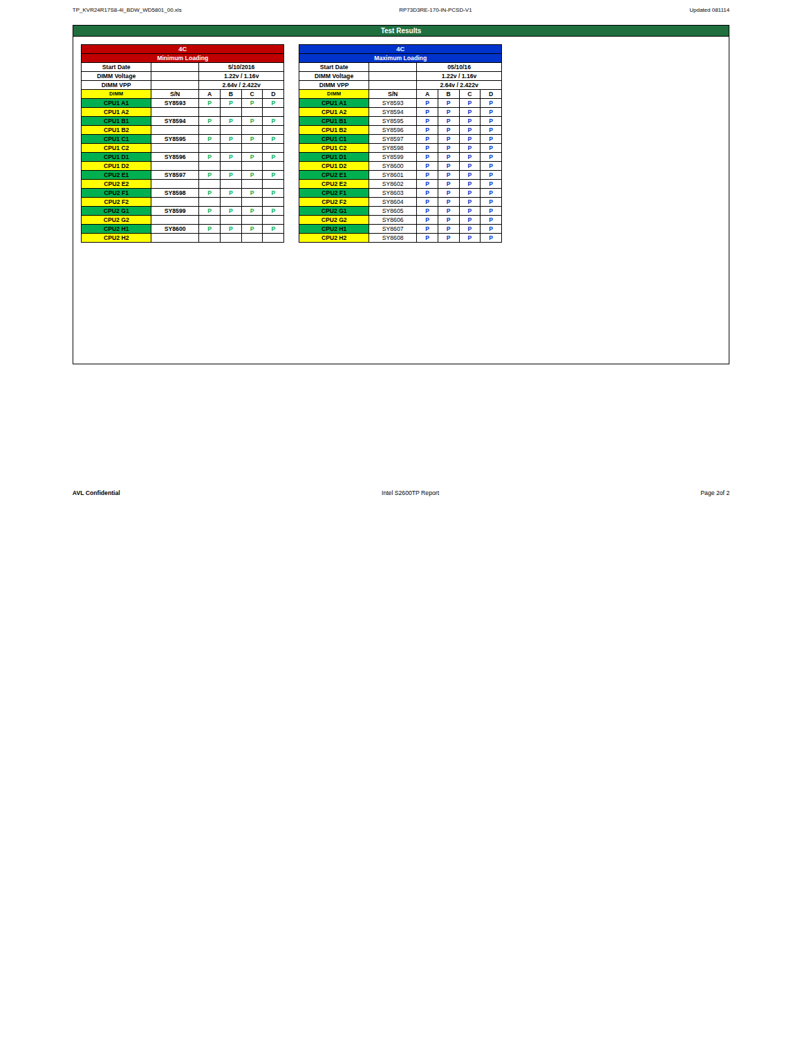TP_KVR24R17S8-4I_BDW_WD5801_00.xls
RP73D3RE-170-IN-PCSD-V1
Updated 081114
Test Results
| 4C |
| Minimum Loading |
| Start Date | | 5/10/2016 |
| DIMM Voltage | | 1.22v / 1.16v |
| DIMM VPP | | 2.64v / 2.422v |
| DIMM | S/N | A | B | C | D |
| CPU1 A1 | SY8593 | P | P | P | P |
| CPU1 A2 | | | | | |
| CPU1 B1 | SY8594 | P | P | P | P |
| CPU1 B2 | | | | | |
| CPU1 C1 | SY8595 | P | P | P | P |
| CPU1 C2 | | | | | |
| CPU1 D1 | SY8596 | P | P | P | P |
| CPU1 D2 | | | | | |
| CPU2 E1 | SY8597 | P | P | P | P |
| CPU2 E2 | | | | | |
| CPU2 F1 | SY8598 | P | P | P | P |
| CPU2 F2 | | | | | |
| CPU2 G1 | SY8599 | P | P | P | P |
| CPU2 G2 | | | | | |
| CPU2 H1 | SY8600 | P | P | P | P |
| CPU2 H2 | | | | | |
| 4C |
| Maximum Loading |
| Start Date | | 05/10/16 |
| DIMM Voltage | | 1.22v / 1.16v |
| DIMM VPP | | 2.64v / 2.422v |
| DIMM | S/N | A | B | C | D |
| CPU1 A1 | SY8593 | P | P | P | P |
| CPU1 A2 | SY8594 | P | P | P | P |
| CPU1 B1 | SY8595 | P | P | P | P |
| CPU1 B2 | SY8596 | P | P | P | P |
| CPU1 C1 | SY8597 | P | P | P | P |
| CPU1 C2 | SY8598 | P | P | P | P |
| CPU1 D1 | SY8599 | P | P | P | P |
| CPU1 D2 | SY8600 | P | P | P | P |
| CPU2 E1 | SY8601 | P | P | P | P |
| CPU2 E2 | SY8602 | P | P | P | P |
| CPU2 F1 | SY8603 | P | P | P | P |
| CPU2 F2 | SY8604 | P | P | P | P |
| CPU2 G1 | SY8605 | P | P | P | P |
| CPU2 G2 | SY8606 | P | P | P | P |
| CPU2 H1 | SY8607 | P | P | P | P |
| CPU2 H2 | SY8608 | P | P | P | P |
AVL Confidential
Intel S2600TP Report
Page 2of 2